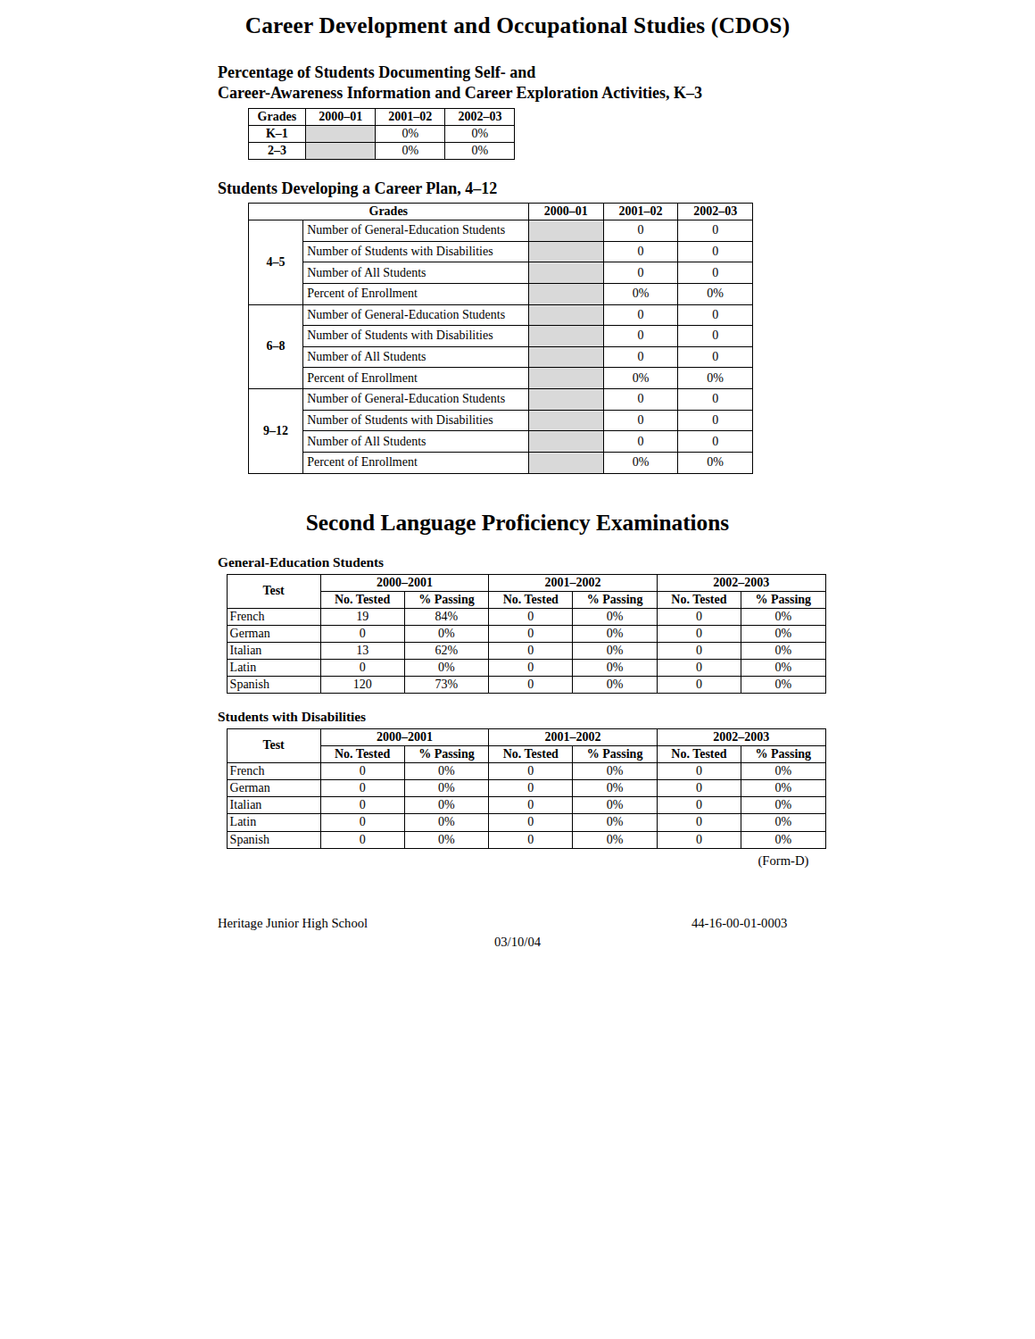Career Development and Occupational Studies (CDOS)
Percentage of Students Documenting Self- and
Career-Awareness Information and Career Exploration Activities, K–3
| Grades | 2000–01 | 2001–02 | 2002–03 |
| --- | --- | --- | --- |
| K–1 | | 0% | 0% |
| 2–3 | | 0% | 0% |
Students Developing a Career Plan, 4–12
| Grades | 2000–01 | 2001–02 | 2002–03 |
| --- | --- | --- | --- |
| 4–5 | Number of General-Education Students | | 0 | 0 |
| Number of Students with Disabilities | | 0 | 0 |
| Number of All Students | | 0 | 0 |
| Percent of Enrollment | | 0% | 0% |
| 6–8 | Number of General-Education Students | | 0 | 0 |
| Number of Students with Disabilities | | 0 | 0 |
| Number of All Students | | 0 | 0 |
| Percent of Enrollment | | 0% | 0% |
| 9–12 | Number of General-Education Students | | 0 | 0 |
| Number of Students with Disabilities | | 0 | 0 |
| Number of All Students | | 0 | 0 |
| Percent of Enrollment | | 0% | 0% |
Second Language Proficiency Examinations
General-Education Students
| Test | 2000–2001 | 2001–2002 | 2002–2003 |
| --- | --- | --- | --- |
| No. Tested | % Passing | No. Tested | % Passing | No. Tested | % Passing |
| French | 19 | 84% | 0 | 0% | 0 | 0% |
| German | 0 | 0% | 0 | 0% | 0 | 0% |
| Italian | 13 | 62% | 0 | 0% | 0 | 0% |
| Latin | 0 | 0% | 0 | 0% | 0 | 0% |
| Spanish | 120 | 73% | 0 | 0% | 0 | 0% |
Students with Disabilities
| Test | 2000–2001 | 2001–2002 | 2002–2003 |
| --- | --- | --- | --- |
| No. Tested | % Passing | No. Tested | % Passing | No. Tested | % Passing |
| French | 0 | 0% | 0 | 0% | 0 | 0% |
| German | 0 | 0% | 0 | 0% | 0 | 0% |
| Italian | 0 | 0% | 0 | 0% | 0 | 0% |
| Latin | 0 | 0% | 0 | 0% | 0 | 0% |
| Spanish | 0 | 0% | 0 | 0% | 0 | 0% |
(Form-D)
Heritage Junior High School
44-16-00-01-0003
03/10/04